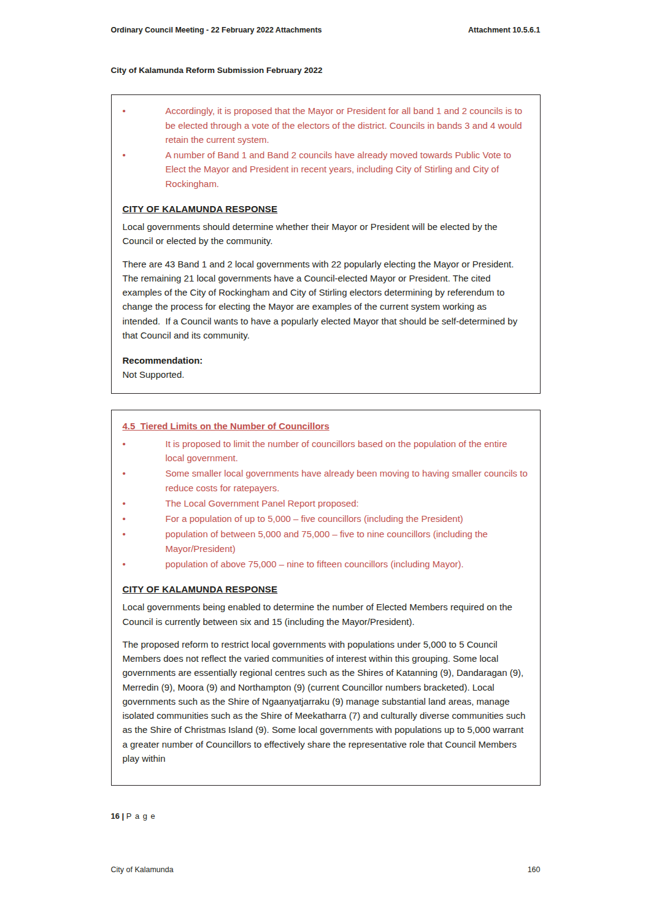Ordinary Council Meeting - 22 February 2022 Attachments
Attachment 10.5.6.1
City of Kalamunda Reform Submission February 2022
Accordingly, it is proposed that the Mayor or President for all band 1 and 2 councils is to be elected through a vote of the electors of the district. Councils in bands 3 and 4 would retain the current system.
A number of Band 1 and Band 2 councils have already moved towards Public Vote to Elect the Mayor and President in recent years, including City of Stirling and City of Rockingham.
CITY OF KALAMUNDA RESPONSE
Local governments should determine whether their Mayor or President will be elected by the Council or elected by the community.
There are 43 Band 1 and 2 local governments with 22 popularly electing the Mayor or President. The remaining 21 local governments have a Council-elected Mayor or President. The cited examples of the City of Rockingham and City of Stirling electors determining by referendum to change the process for electing the Mayor are examples of the current system working as intended. If a Council wants to have a popularly elected Mayor that should be self-determined by that Council and its community.
Recommendation:
Not Supported.
4.5 Tiered Limits on the Number of Councillors
It is proposed to limit the number of councillors based on the population of the entire local government.
Some smaller local governments have already been moving to having smaller councils to reduce costs for ratepayers.
The Local Government Panel Report proposed:
For a population of up to 5,000 – five councillors (including the President)
population of between 5,000 and 75,000 – five to nine councillors (including the Mayor/President)
population of above 75,000 – nine to fifteen councillors (including Mayor).
CITY OF KALAMUNDA RESPONSE
Local governments being enabled to determine the number of Elected Members required on the Council is currently between six and 15 (including the Mayor/President).
The proposed reform to restrict local governments with populations under 5,000 to 5 Council Members does not reflect the varied communities of interest within this grouping. Some local governments are essentially regional centres such as the Shires of Katanning (9), Dandaragan (9), Merredin (9), Moora (9) and Northampton (9) (current Councillor numbers bracketed). Local governments such as the Shire of Ngaanyatjarraku (9) manage substantial land areas, manage isolated communities such as the Shire of Meekatharra (7) and culturally diverse communities such as the Shire of Christmas Island (9). Some local governments with populations up to 5,000 warrant a greater number of Councillors to effectively share the representative role that Council Members play within
16 | P a g e
City of Kalamunda
160